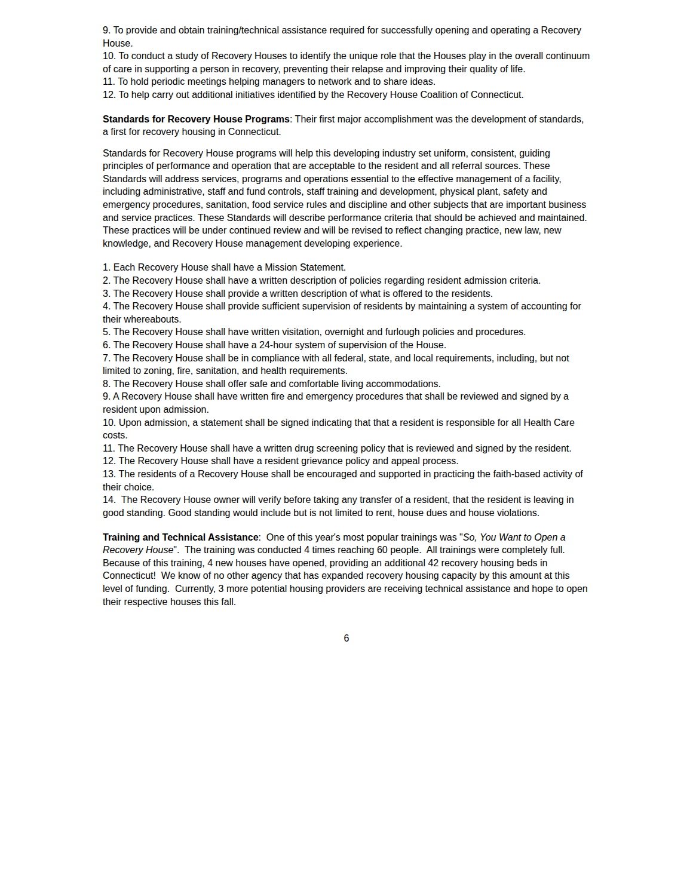9. To provide and obtain training/technical assistance required for successfully opening and operating a Recovery House.
10. To conduct a study of Recovery Houses to identify the unique role that the Houses play in the overall continuum of care in supporting a person in recovery, preventing their relapse and improving their quality of life.
11. To hold periodic meetings helping managers to network and to share ideas.
12. To help carry out additional initiatives identified by the Recovery House Coalition of Connecticut.
Standards for Recovery House Programs: Their first major accomplishment was the development of standards, a first for recovery housing in Connecticut.
Standards for Recovery House programs will help this developing industry set uniform, consistent, guiding principles of performance and operation that are acceptable to the resident and all referral sources. These Standards will address services, programs and operations essential to the effective management of a facility, including administrative, staff and fund controls, staff training and development, physical plant, safety and emergency procedures, sanitation, food service rules and discipline and other subjects that are important business and service practices. These Standards will describe performance criteria that should be achieved and maintained. These practices will be under continued review and will be revised to reflect changing practice, new law, new knowledge, and Recovery House management developing experience.
1. Each Recovery House shall have a Mission Statement.
2. The Recovery House shall have a written description of policies regarding resident admission criteria.
3. The Recovery House shall provide a written description of what is offered to the residents.
4. The Recovery House shall provide sufficient supervision of residents by maintaining a system of accounting for their whereabouts.
5. The Recovery House shall have written visitation, overnight and furlough policies and procedures.
6. The Recovery House shall have a 24-hour system of supervision of the House.
7. The Recovery House shall be in compliance with all federal, state, and local requirements, including, but not limited to zoning, fire, sanitation, and health requirements.
8. The Recovery House shall offer safe and comfortable living accommodations.
9. A Recovery House shall have written fire and emergency procedures that shall be reviewed and signed by a resident upon admission.
10. Upon admission, a statement shall be signed indicating that that a resident is responsible for all Health Care costs.
11. The Recovery House shall have a written drug screening policy that is reviewed and signed by the resident.
12. The Recovery House shall have a resident grievance policy and appeal process.
13. The residents of a Recovery House shall be encouraged and supported in practicing the faith-based activity of their choice.
14. The Recovery House owner will verify before taking any transfer of a resident, that the resident is leaving in good standing. Good standing would include but is not limited to rent, house dues and house violations.
Training and Technical Assistance: One of this year's most popular trainings was "So, You Want to Open a Recovery House". The training was conducted 4 times reaching 60 people. All trainings were completely full. Because of this training, 4 new houses have opened, providing an additional 42 recovery housing beds in Connecticut! We know of no other agency that has expanded recovery housing capacity by this amount at this level of funding. Currently, 3 more potential housing providers are receiving technical assistance and hope to open their respective houses this fall.
6